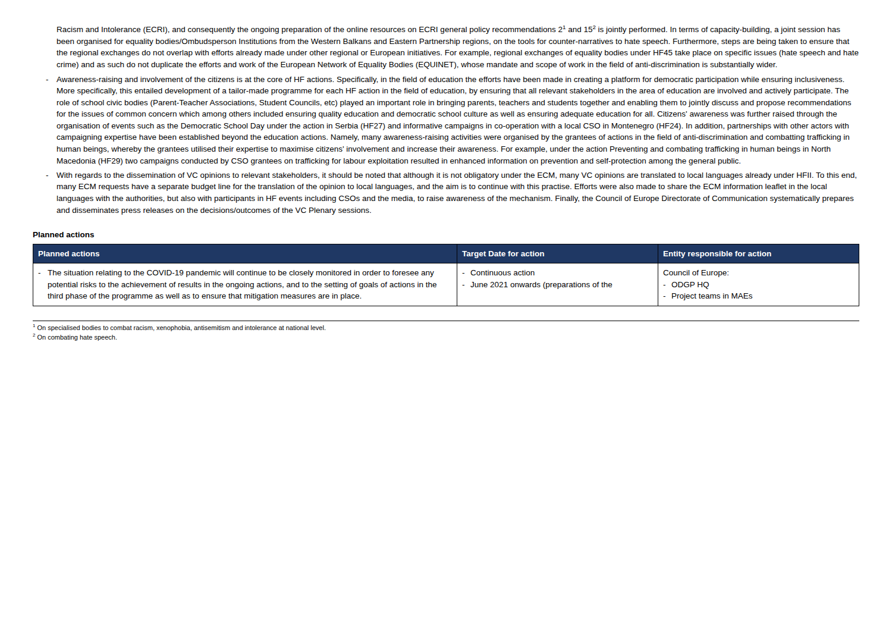Racism and Intolerance (ECRI), and consequently the ongoing preparation of the online resources on ECRI general policy recommendations 21 and 152 is jointly performed. In terms of capacity-building, a joint session has been organised for equality bodies/Ombudsperson Institutions from the Western Balkans and Eastern Partnership regions, on the tools for counter-narratives to hate speech. Furthermore, steps are being taken to ensure that the regional exchanges do not overlap with efforts already made under other regional or European initiatives. For example, regional exchanges of equality bodies under HF45 take place on specific issues (hate speech and hate crime) and as such do not duplicate the efforts and work of the European Network of Equality Bodies (EQUINET), whose mandate and scope of work in the field of anti-discrimination is substantially wider.
Awareness-raising and involvement of the citizens is at the core of HF actions. Specifically, in the field of education the efforts have been made in creating a platform for democratic participation while ensuring inclusiveness. More specifically, this entailed development of a tailor-made programme for each HF action in the field of education, by ensuring that all relevant stakeholders in the area of education are involved and actively participate. The role of school civic bodies (Parent-Teacher Associations, Student Councils, etc) played an important role in bringing parents, teachers and students together and enabling them to jointly discuss and propose recommendations for the issues of common concern which among others included ensuring quality education and democratic school culture as well as ensuring adequate education for all. Citizens' awareness was further raised through the organisation of events such as the Democratic School Day under the action in Serbia (HF27) and informative campaigns in co-operation with a local CSO in Montenegro (HF24). In addition, partnerships with other actors with campaigning expertise have been established beyond the education actions. Namely, many awareness-raising activities were organised by the grantees of actions in the field of anti-discrimination and combatting trafficking in human beings, whereby the grantees utilised their expertise to maximise citizens' involvement and increase their awareness. For example, under the action Preventing and combating trafficking in human beings in North Macedonia (HF29) two campaigns conducted by CSO grantees on trafficking for labour exploitation resulted in enhanced information on prevention and self-protection among the general public.
With regards to the dissemination of VC opinions to relevant stakeholders, it should be noted that although it is not obligatory under the ECM, many VC opinions are translated to local languages already under HFII. To this end, many ECM requests have a separate budget line for the translation of the opinion to local languages, and the aim is to continue with this practise. Efforts were also made to share the ECM information leaflet in the local languages with the authorities, but also with participants in HF events including CSOs and the media, to raise awareness of the mechanism. Finally, the Council of Europe Directorate of Communication systematically prepares and disseminates press releases on the decisions/outcomes of the VC Plenary sessions.
Planned actions
| Planned actions | Target Date for action | Entity responsible for action |
| --- | --- | --- |
| The situation relating to the COVID-19 pandemic will continue to be closely monitored in order to foresee any potential risks to the achievement of results in the ongoing actions, and to the setting of goals of actions in the third phase of the programme as well as to ensure that mitigation measures are in place. | Continuous action June 2021 onwards (preparations of the | Council of Europe: ODGP HQ Project teams in MAEs |
1 On specialised bodies to combat racism, xenophobia, antisemitism and intolerance at national level.
2 On combating hate speech.